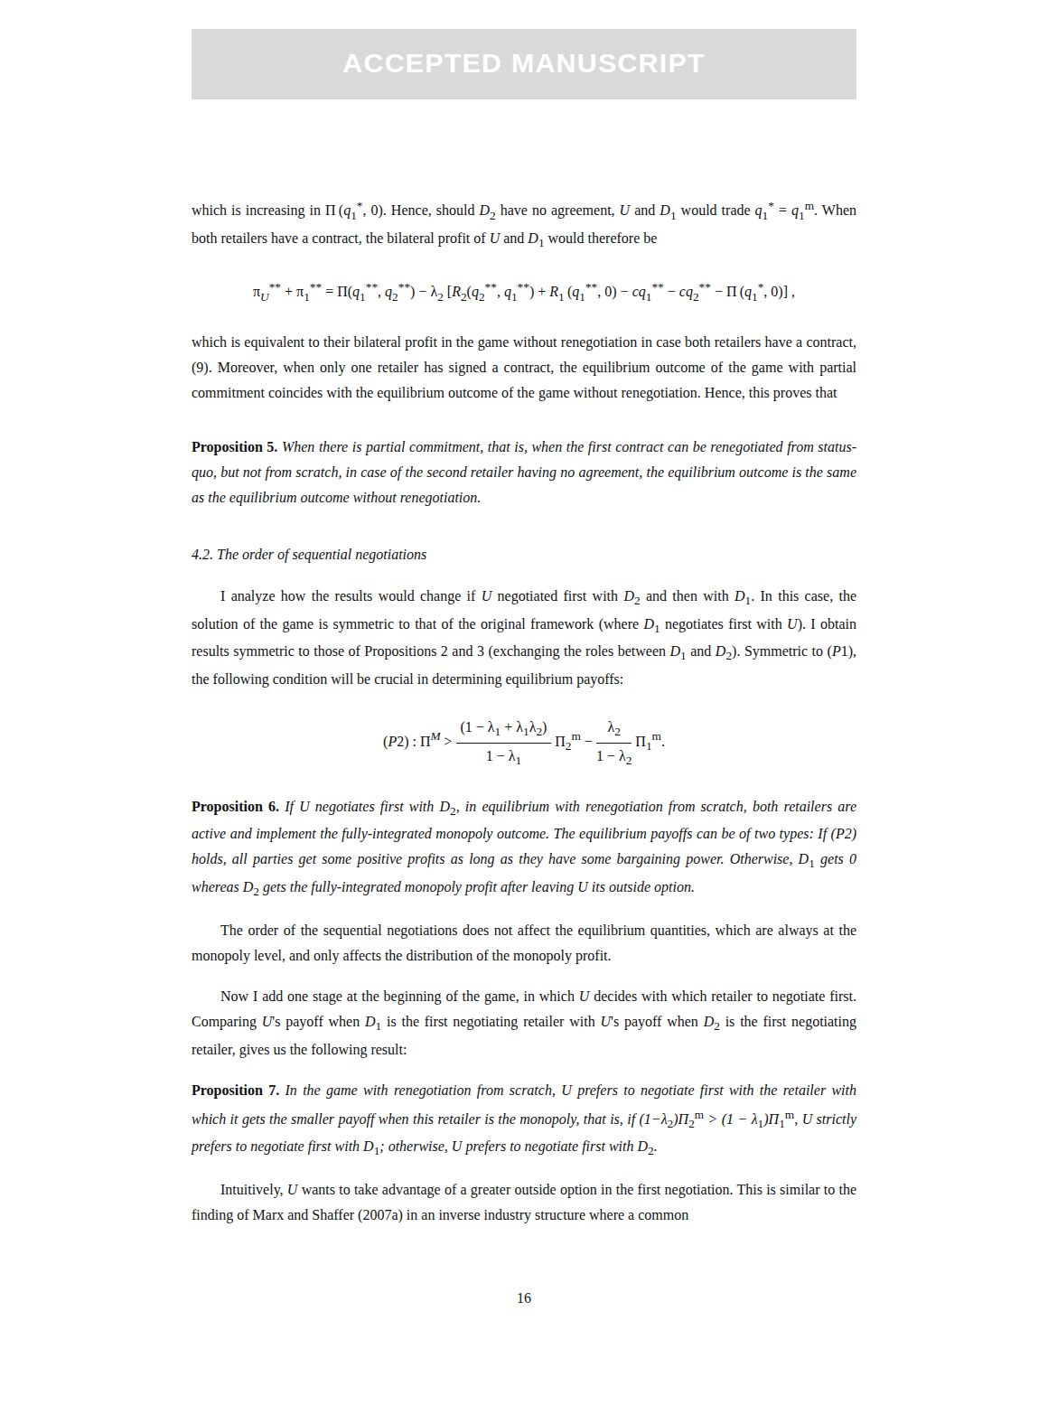Accepted Manuscript
which is increasing in Π (q1*, 0). Hence, should D2 have no agreement, U and D1 would trade q1* = q1m. When both retailers have a contract, the bilateral profit of U and D1 would therefore be
πU** + π1** = Π(q1**, q2**) − λ2 [R2(q2**, q1**) + R1 (q1**, 0) − cq1** − cq2** − Π (q1*, 0)] ,
which is equivalent to their bilateral profit in the game without renegotiation in case both retailers have a contract, (9). Moreover, when only one retailer has signed a contract, the equilibrium outcome of the game with partial commitment coincides with the equilibrium outcome of the game without renegotiation. Hence, this proves that
Proposition 5. When there is partial commitment, that is, when the first contract can be renegotiated from status-quo, but not from scratch, in case of the second retailer having no agreement, the equilibrium outcome is the same as the equilibrium outcome without renegotiation.
4.2. The order of sequential negotiations
I analyze how the results would change if U negotiated first with D2 and then with D1. In this case, the solution of the game is symmetric to that of the original framework (where D1 negotiates first with U). I obtain results symmetric to those of Propositions 2 and 3 (exchanging the roles between D1 and D2). Symmetric to (P1), the following condition will be crucial in determining equilibrium payoffs:
(P2) : ΠM > (1 − λ1 + λ1λ2) 1 − λ1 Π2m − λ21 − λ2 Π1m.
Proposition 6. If U negotiates first with D2, in equilibrium with renegotiation from scratch, both retailers are active and implement the fully-integrated monopoly outcome. The equilibrium payoffs can be of two types: If (P2) holds, all parties get some positive profits as long as they have some bargaining power. Otherwise, D1 gets 0 whereas D2 gets the fully-integrated monopoly profit after leaving U its outside option.
The order of the sequential negotiations does not affect the equilibrium quantities, which are always at the monopoly level, and only affects the distribution of the monopoly profit.
Now I add one stage at the beginning of the game, in which U decides with which retailer to negotiate first. Comparing U's payoff when D1 is the first negotiating retailer with U's payoff when D2 is the first negotiating retailer, gives us the following result:
Proposition 7. In the game with renegotiation from scratch, U prefers to negotiate first with the retailer with which it gets the smaller payoff when this retailer is the monopoly, that is, if (1−λ2)Π2m > (1 − λ1)Π1m, U strictly prefers to negotiate first with D1; otherwise, U prefers to negotiate first with D2.
Intuitively, U wants to take advantage of a greater outside option in the first negotiation. This is similar to the finding of Marx and Shaffer (2007a) in an inverse industry structure where a common
16